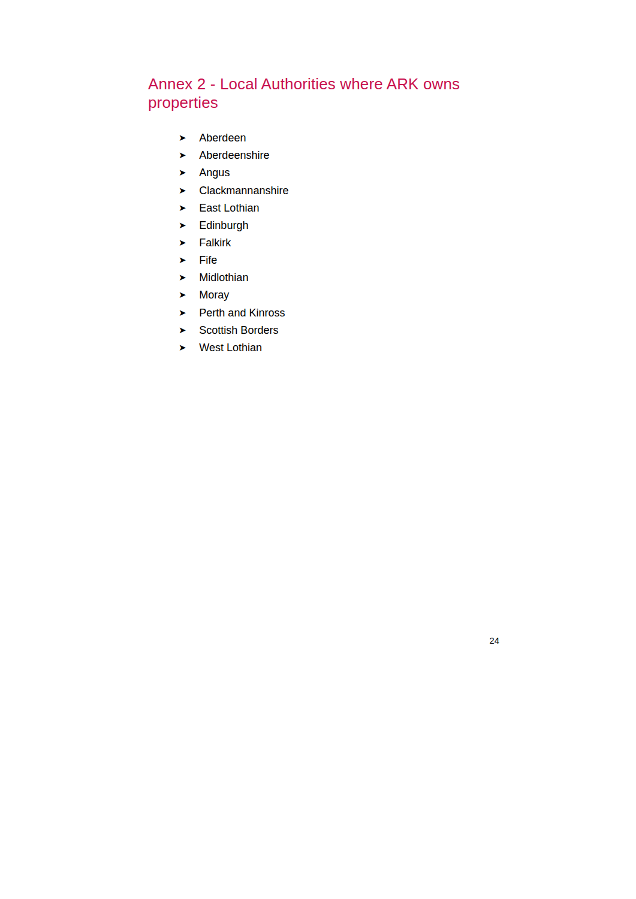Annex 2 - Local Authorities where ARK owns properties
Aberdeen
Aberdeenshire
Angus
Clackmannanshire
East Lothian
Edinburgh
Falkirk
Fife
Midlothian
Moray
Perth and Kinross
Scottish Borders
West Lothian
24